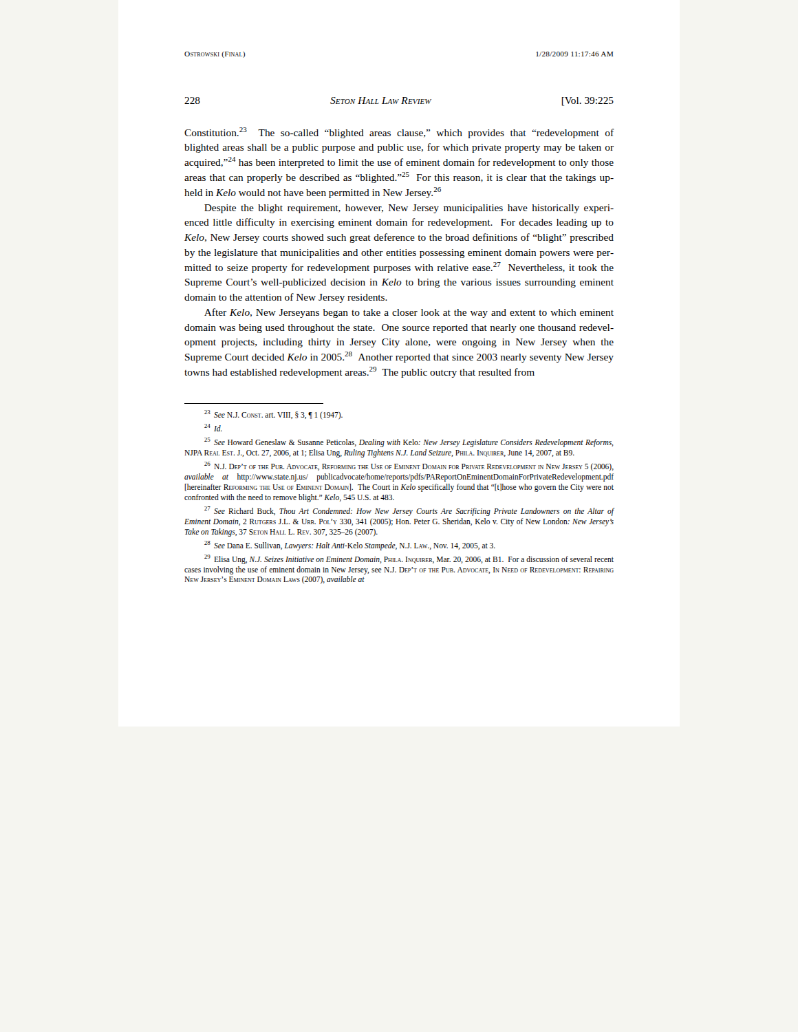Ostrowski (Final) 1/28/2009 11:17:46 AM
228 Seton Hall Law Review [Vol. 39:225
Constitution.23 The so-called “blighted areas clause,” which provides that “redevelopment of blighted areas shall be a public purpose and public use, for which private property may be taken or acquired,”24 has been interpreted to limit the use of eminent domain for redevelopment to only those areas that can properly be described as “blighted.”25 For this reason, it is clear that the takings upheld in Kelo would not have been permitted in New Jersey.26
Despite the blight requirement, however, New Jersey municipalities have historically experienced little difficulty in exercising eminent domain for redevelopment. For decades leading up to Kelo, New Jersey courts showed such great deference to the broad definitions of “blight” prescribed by the legislature that municipalities and other entities possessing eminent domain powers were permitted to seize property for redevelopment purposes with relative ease.27 Nevertheless, it took the Supreme Court’s well-publicized decision in Kelo to bring the various issues surrounding eminent domain to the attention of New Jersey residents.
After Kelo, New Jerseyans began to take a closer look at the way and extent to which eminent domain was being used throughout the state. One source reported that nearly one thousand redevelopment projects, including thirty in Jersey City alone, were ongoing in New Jersey when the Supreme Court decided Kelo in 2005.28 Another reported that since 2003 nearly seventy New Jersey towns had established redevelopment areas.29 The public outcry that resulted from
23 See N.J. Const. art. VIII, § 3, ¶ 1 (1947).
24 Id.
25 See Howard Geneslaw & Susanne Peticolas, Dealing with Kelo: New Jersey Legislature Considers Redevelopment Reforms, NJPA Real Est. J., Oct. 27, 2006, at 1; Elisa Ung, Ruling Tightens N.J. Land Seizure, Phila. Inquirer, June 14, 2007, at B9.
26 N.J. Dep’t of the Pub. Advocate, Reforming the Use of Eminent Domain for Private Redevelopment in New Jersey 5 (2006), available at http://www.state.nj.us/ publicadvocate/home/reports/pdfs/PAReportOnEminentDomainForPrivateRedevelopment.pdf [hereinafter Reforming the Use of Eminent Domain]. The Court in Kelo specifically found that “[t]hose who govern the City were not confronted with the need to remove blight.” Kelo, 545 U.S. at 483.
27 See Richard Buck, Thou Art Condemned: How New Jersey Courts Are Sacrificing Private Landowners on the Altar of Eminent Domain, 2 Rutgers J.L. & Urb. Pol’y 330, 341 (2005); Hon. Peter G. Sheridan, Kelo v. City of New London: New Jersey’s Take on Takings, 37 Seton Hall L. Rev. 307, 325–26 (2007).
28 See Dana E. Sullivan, Lawyers: Halt Anti-Kelo Stampede, N.J. Law., Nov. 14, 2005, at 3.
29 Elisa Ung, N.J. Seizes Initiative on Eminent Domain, Phila. Inquirer, Mar. 20, 2006, at B1. For a discussion of several recent cases involving the use of eminent domain in New Jersey, see N.J. Dep’t of the Pub. Advocate, In Need of Redevelopment: Repairing New Jersey’s Eminent Domain Laws (2007), available at